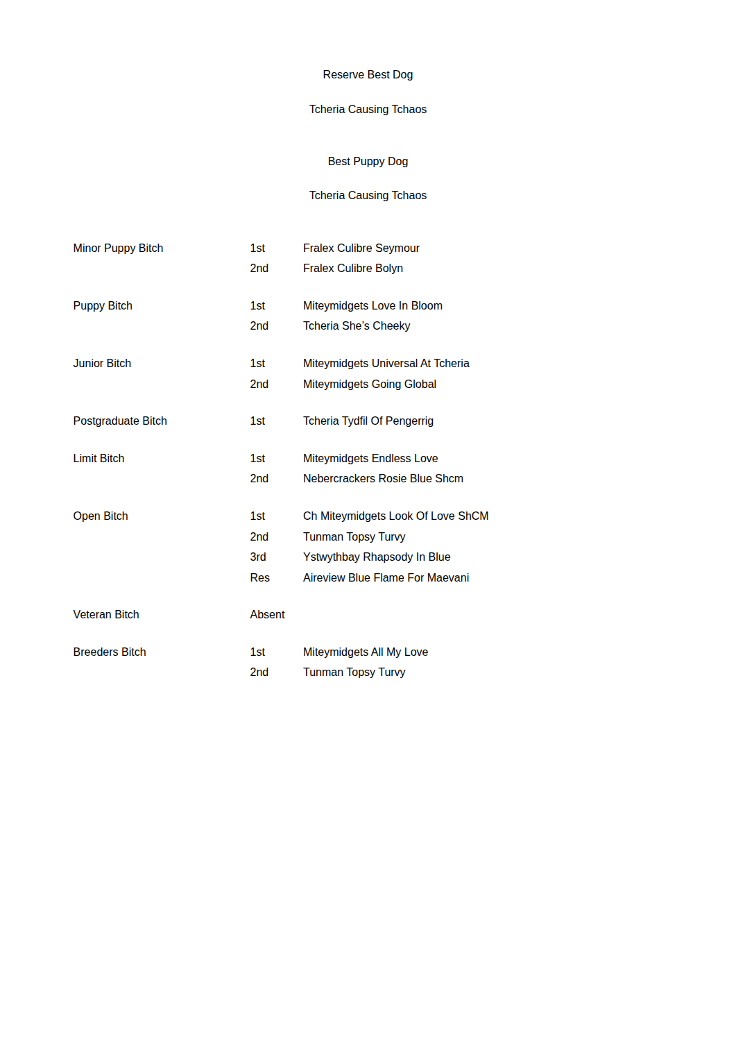Reserve Best Dog
Tcheria Causing Tchaos
Best Puppy Dog
Tcheria Causing Tchaos
| Minor Puppy Bitch | 1st | Fralex Culibre Seymour |
| | 2nd | Fralex Culibre Bolyn |
| Puppy Bitch | 1st | Miteymidgets Love In Bloom |
| | 2nd | Tcheria She’s Cheeky |
| Junior Bitch | 1st | Miteymidgets Universal At Tcheria |
| | 2nd | Miteymidgets Going Global |
| Postgraduate Bitch | 1st | Tcheria Tydfil Of Pengerrig |
| Limit Bitch | 1st | Miteymidgets Endless Love |
| | 2nd | Nebercrackers Rosie Blue Shcm |
| Open Bitch | 1st | Ch Miteymidgets Look Of Love ShCM |
| | 2nd | Tunman Topsy Turvy |
| | 3rd | Ystwythbay Rhapsody In Blue |
| | Res | Aireview Blue Flame For Maevani |
| Veteran Bitch | Absent | |
| Breeders Bitch | 1st | Miteymidgets All My Love |
| | 2nd | Tunman Topsy Turvy |